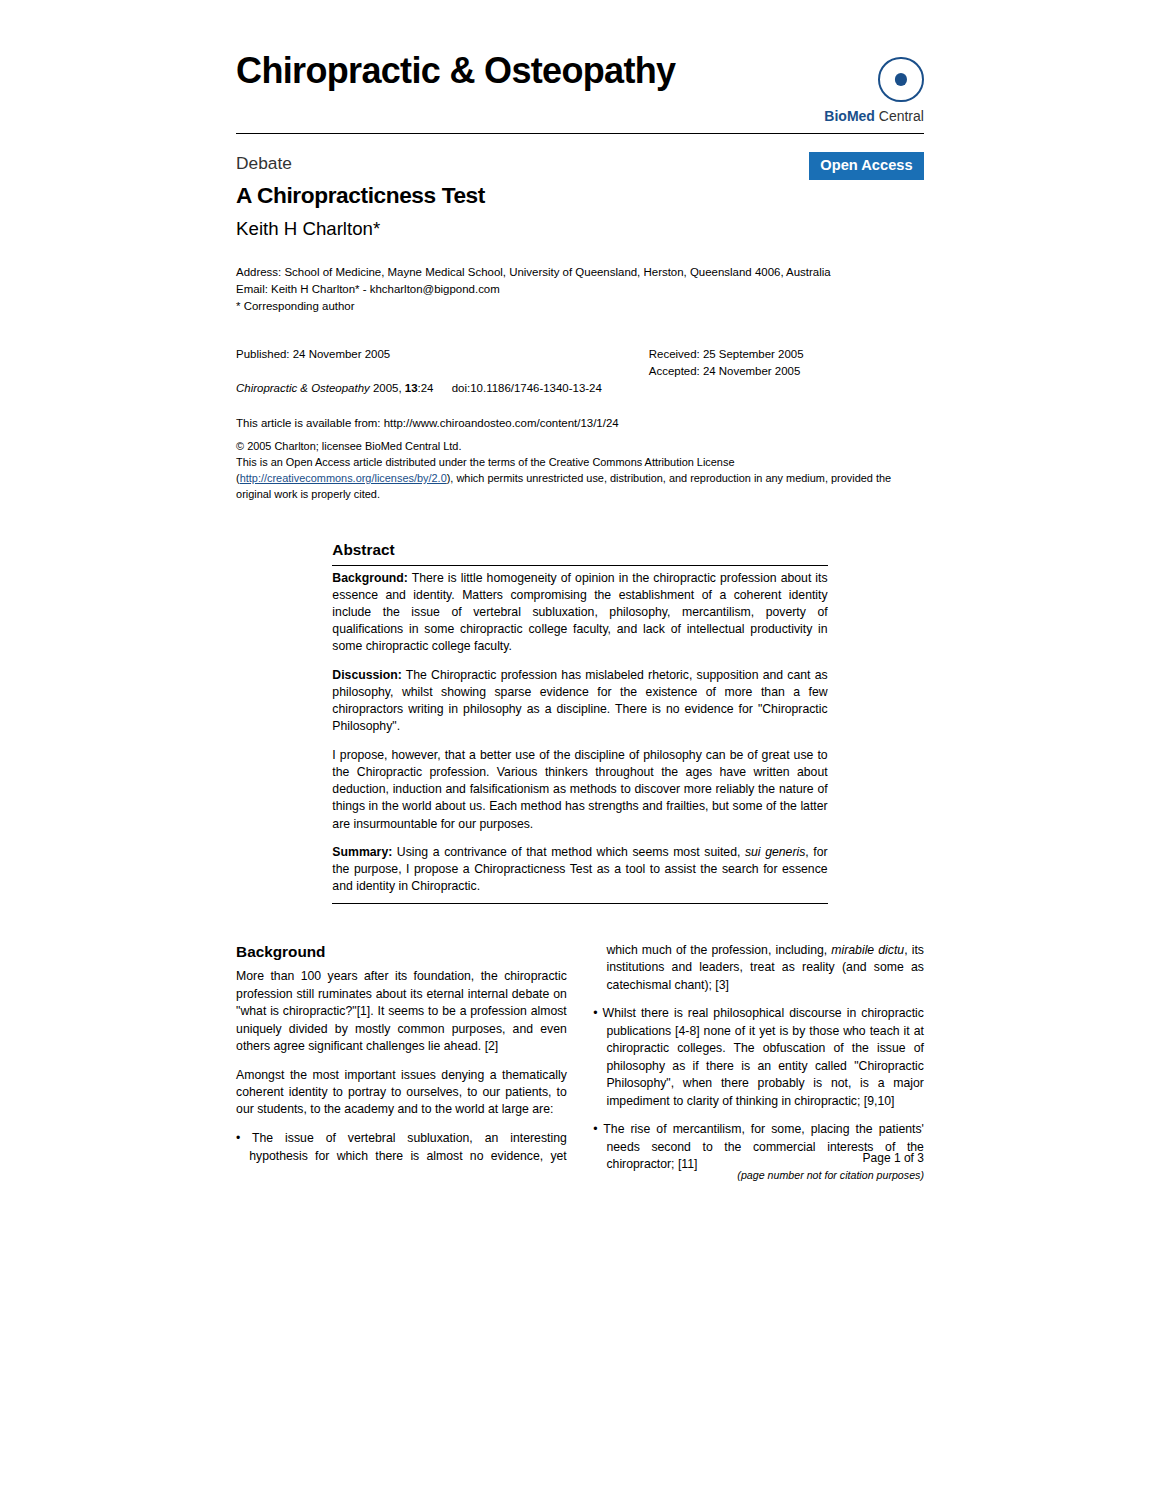Chiropractic & Osteopathy
BioMed Central
Debate
Open Access
A Chiropracticness Test
Keith H Charlton*
Address: School of Medicine, Mayne Medical School, University of Queensland, Herston, Queensland 4006, Australia
Email: Keith H Charlton* - khcharlton@bigpond.com
* Corresponding author
Published: 24 November 2005
Chiropractic & Osteopathy 2005, 13:24 doi:10.1186/1746-1340-13-24
This article is available from: http://www.chiroandosteo.com/content/13/1/24
Received: 25 September 2005
Accepted: 24 November 2005
© 2005 Charlton; licensee BioMed Central Ltd.
This is an Open Access article distributed under the terms of the Creative Commons Attribution License (http://creativecommons.org/licenses/by/2.0), which permits unrestricted use, distribution, and reproduction in any medium, provided the original work is properly cited.
Abstract
Background: There is little homogeneity of opinion in the chiropractic profession about its essence and identity. Matters compromising the establishment of a coherent identity include the issue of vertebral subluxation, philosophy, mercantilism, poverty of qualifications in some chiropractic college faculty, and lack of intellectual productivity in some chiropractic college faculty.
Discussion: The Chiropractic profession has mislabeled rhetoric, supposition and cant as philosophy, whilst showing sparse evidence for the existence of more than a few chiropractors writing in philosophy as a discipline. There is no evidence for "Chiropractic Philosophy".
I propose, however, that a better use of the discipline of philosophy can be of great use to the Chiropractic profession. Various thinkers throughout the ages have written about deduction, induction and falsificationism as methods to discover more reliably the nature of things in the world about us. Each method has strengths and frailties, but some of the latter are insurmountable for our purposes.
Summary: Using a contrivance of that method which seems most suited, sui generis, for the purpose, I propose a Chiropracticness Test as a tool to assist the search for essence and identity in Chiropractic.
Background
More than 100 years after its foundation, the chiropractic profession still ruminates about its eternal internal debate on "what is chiropractic?"[1]. It seems to be a profession almost uniquely divided by mostly common purposes, and even others agree significant challenges lie ahead. [2]
Amongst the most important issues denying a thematically coherent identity to portray to ourselves, to our patients, to our students, to the academy and to the world at large are:
• The issue of vertebral subluxation, an interesting hypothesis for which there is almost no evidence, yet which much of the profession, including, mirabile dictu, its institutions and leaders, treat as reality (and some as catechismal chant); [3]
• Whilst there is real philosophical discourse in chiropractic publications [4-8] none of it yet is by those who teach it at chiropractic colleges. The obfuscation of the issue of philosophy as if there is an entity called "Chiropractic Philosophy", when there probably is not, is a major impediment to clarity of thinking in chiropractic; [9,10]
• The rise of mercantilism, for some, placing the patients' needs second to the commercial interests of the chiropractor; [11]
Page 1 of 3
(page number not for citation purposes)